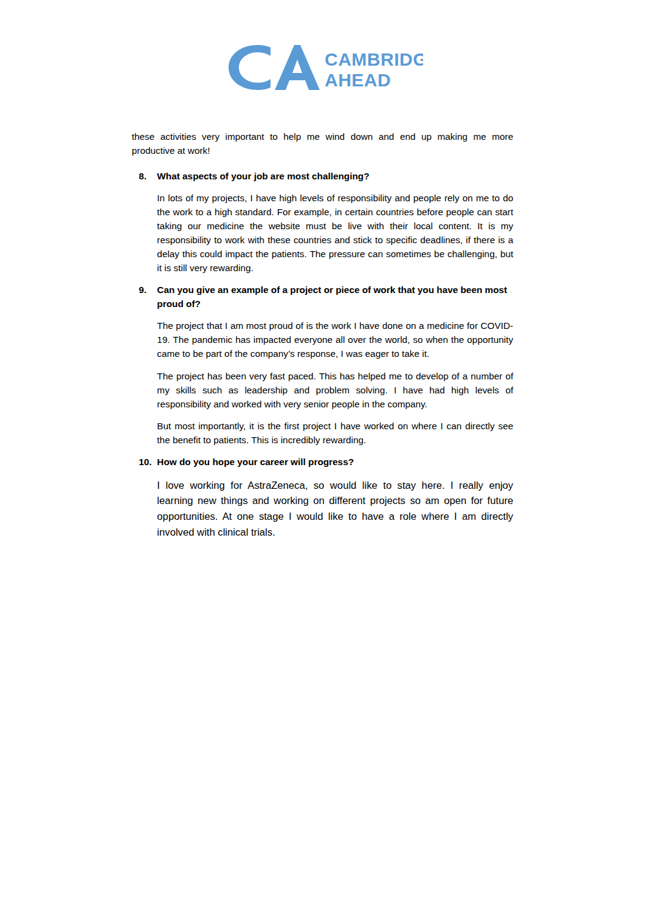CAMBRIDGE AHEAD
these activities very important to help me wind down and end up making me more productive at work!
What aspects of your job are most challenging?
In lots of my projects, I have high levels of responsibility and people rely on me to do the work to a high standard. For example, in certain countries before people can start taking our medicine the website must be live with their local content. It is my responsibility to work with these countries and stick to specific deadlines, if there is a delay this could impact the patients. The pressure can sometimes be challenging, but it is still very rewarding.
Can you give an example of a project or piece of work that you have been most proud of?
The project that I am most proud of is the work I have done on a medicine for COVID-19. The pandemic has impacted everyone all over the world, so when the opportunity came to be part of the company’s response, I was eager to take it.
The project has been very fast paced. This has helped me to develop of a number of my skills such as leadership and problem solving. I have had high levels of responsibility and worked with very senior people in the company.
But most importantly, it is the first project I have worked on where I can directly see the benefit to patients. This is incredibly rewarding.
How do you hope your career will progress?
I love working for AstraZeneca, so would like to stay here. I really enjoy learning new things and working on different projects so am open for future opportunities. At one stage I would like to have a role where I am directly involved with clinical trials.